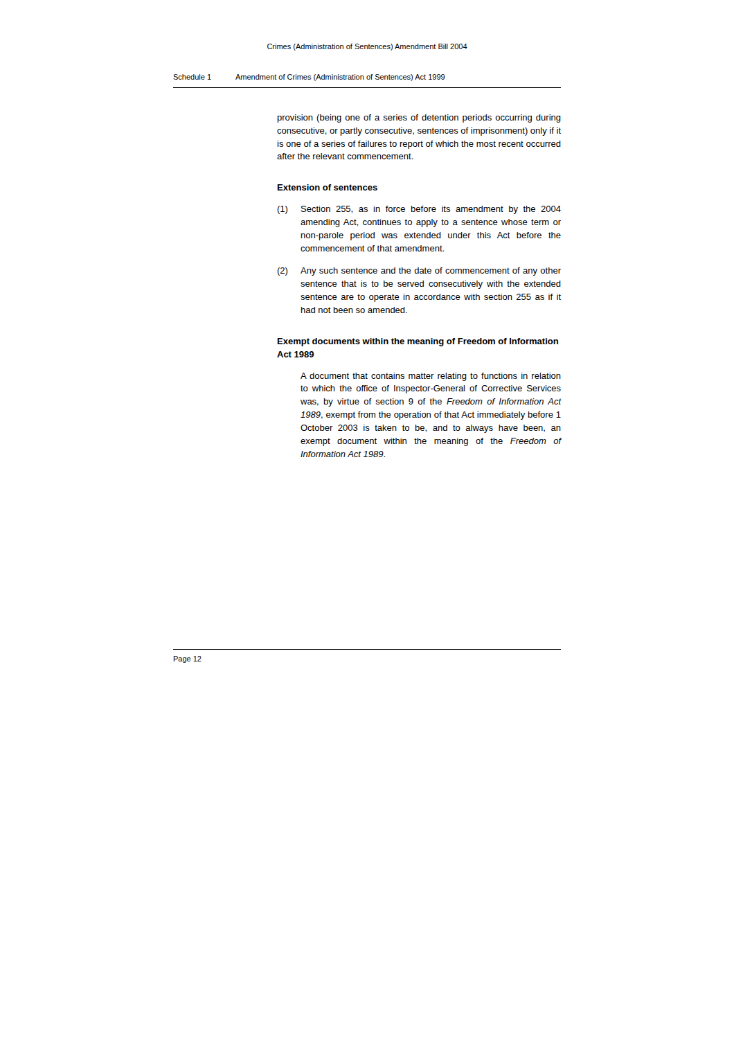Crimes (Administration of Sentences) Amendment Bill 2004
Schedule 1
Amendment of Crimes (Administration of Sentences) Act 1999
provision (being one of a series of detention periods occurring during consecutive, or partly consecutive, sentences of imprisonment) only if it is one of a series of failures to report of which the most recent occurred after the relevant commencement.
Extension of sentences
(1)
Section 255, as in force before its amendment by the 2004 amending Act, continues to apply to a sentence whose term or non-parole period was extended under this Act before the commencement of that amendment.
(2)
Any such sentence and the date of commencement of any other sentence that is to be served consecutively with the extended sentence are to operate in accordance with section 255 as if it had not been so amended.
Exempt documents within the meaning of Freedom of Information Act 1989
A document that contains matter relating to functions in relation to which the office of Inspector-General of Corrective Services was, by virtue of section 9 of the Freedom of Information Act 1989, exempt from the operation of that Act immediately before 1 October 2003 is taken to be, and to always have been, an exempt document within the meaning of the Freedom of Information Act 1989.
Page 12